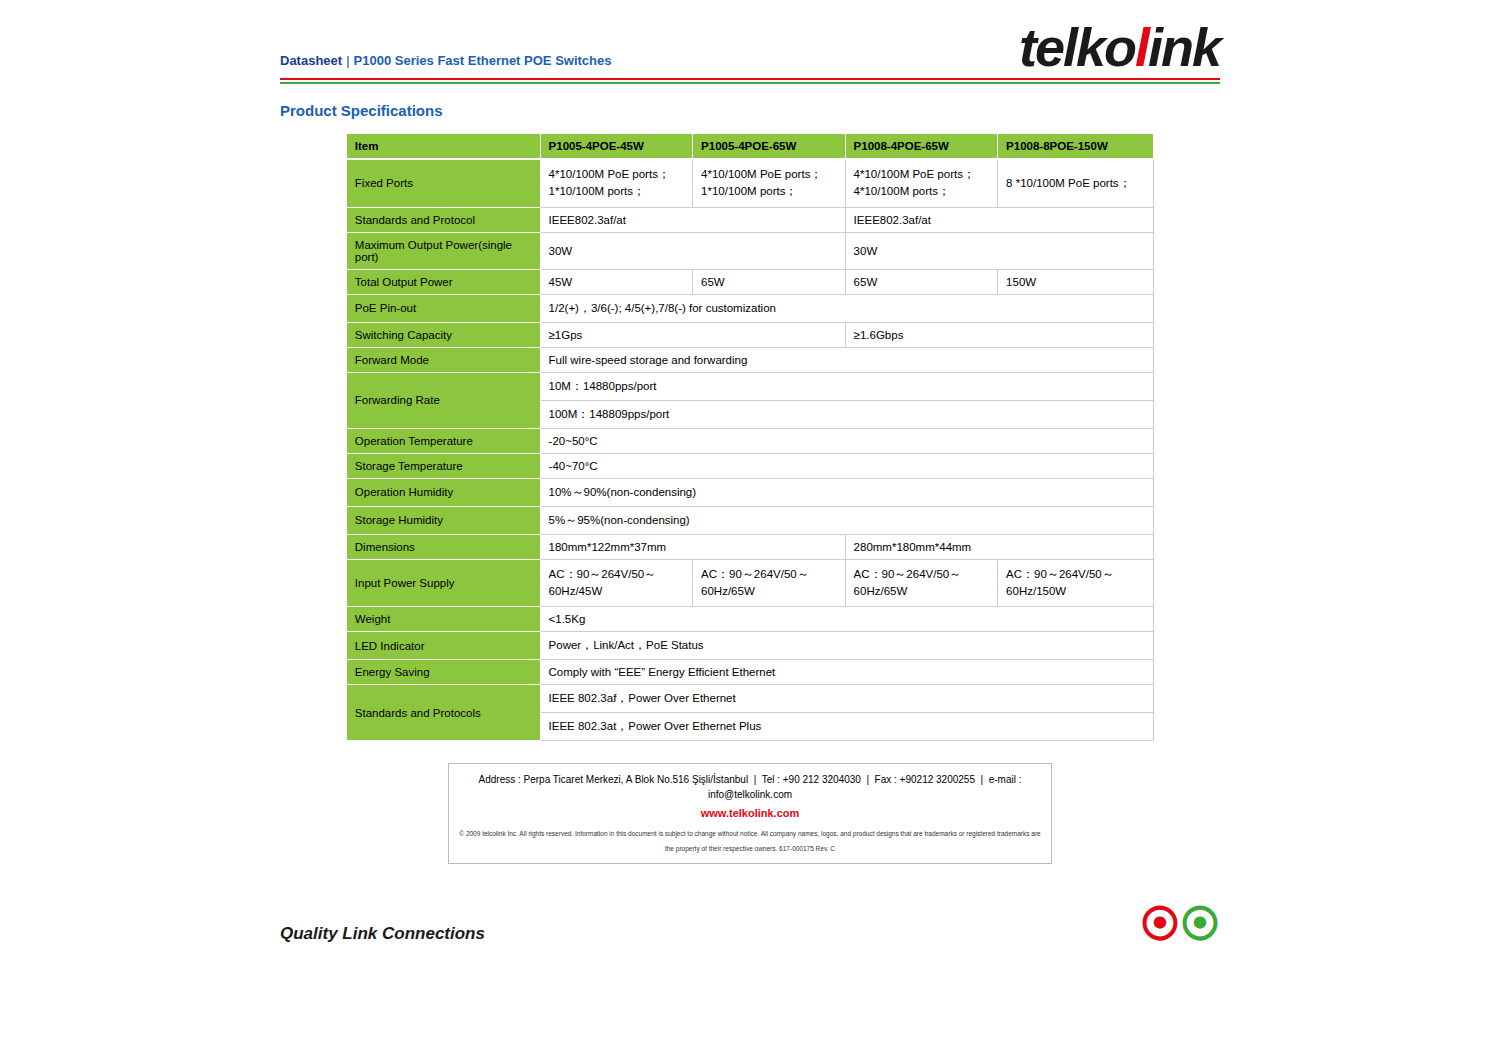Datasheet|P1000 Series Fast Ethernet POE Switches
telkolink
Product Specifications
| Item | P1005-4POE-45W | P1005-4POE-65W | P1008-4POE-65W | P1008-8POE-150W |
| --- | --- | --- | --- | --- |
| Fixed Ports | 4*10/100M PoE ports； 1*10/100M ports； | 4*10/100M PoE ports； 1*10/100M ports； | 4*10/100M PoE ports； 4*10/100M ports； | 8 *10/100M PoE ports； |
| Standards and Protocol | IEEE802.3af/at | IEEE802.3af/at |
| Maximum Output Power(single port) | 30W | 30W |
| Total Output Power | 45W | 65W | 65W | 150W |
| PoE Pin-out | 1/2(+)，3/6(-); 4/5(+),7/8(-) for customization |
| Switching Capacity | ≥1Gps | ≥1.6Gbps |
| Forward Mode | Full wire-speed storage and forwarding |
| Forwarding Rate | 10M：14880pps/port |
| 100M：148809pps/port |
| Operation Temperature | -20~50°C |
| Storage Temperature | -40~70°C |
| Operation Humidity | 10%～90%(non-condensing) |
| Storage Humidity | 5%～95%(non-condensing) |
| Dimensions | 180mm*122mm*37mm | 280mm*180mm*44mm |
| Input Power Supply | AC：90～264V/50～ 60Hz/45W | AC：90～264V/50～ 60Hz/65W | AC：90～264V/50～ 60Hz/65W | AC：90～264V/50～ 60Hz/150W |
| Weight | <1.5Kg |
| LED Indicator | Power，Link/Act，PoE Status |
| Energy Saving | Comply with “EEE” Energy Efficient Ethernet |
| Standards and Protocols | IEEE 802.3af，Power Over Ethernet |
| IEEE 802.3at，Power Over Ethernet Plus |
Address : Perpa Ticaret Merkezi, A Blok No.516 Şişli/İstanbul | Tel : +90 212 3204030 | Fax : +90212 3200255 | e-mail : info@telkolink.com www.telkolink.com © 2009 telcolink Inc. All rights reserved. Information in this document is subject to change without notice. All company names, logos, and product designs that are trademarks or registered trademarks are the property of their respective owners. 617-000175 Rev. C
Quality Link Connections
⦿⦿